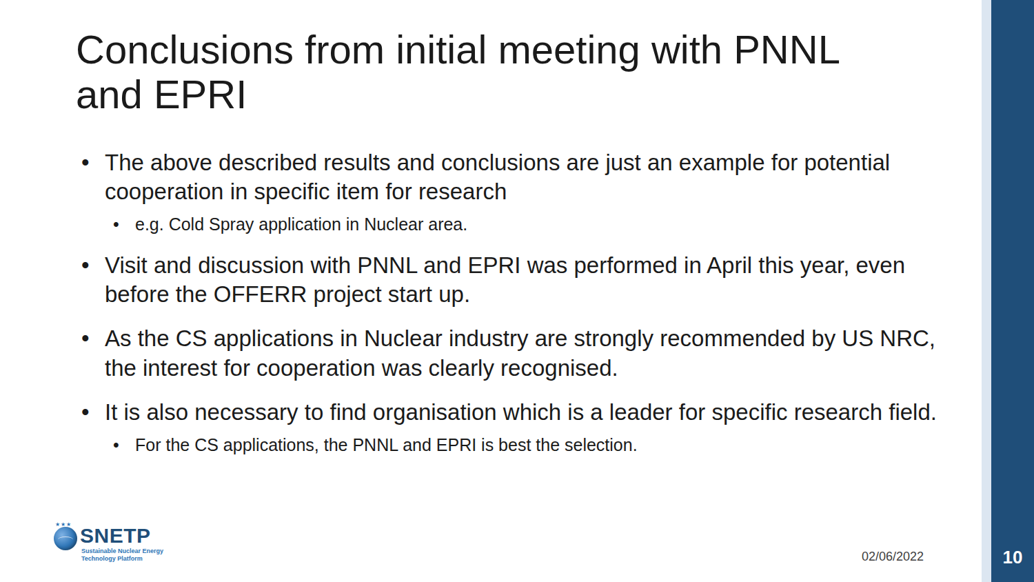Conclusions from initial meeting with PNNL and EPRI
The above described results and conclusions are just an example for potential cooperation in specific item for research
e.g. Cold Spray application in Nuclear area.
Visit and discussion with PNNL and EPRI was performed in April this year, even before the OFFERR project start up.
As the CS applications in Nuclear industry are strongly recommended by US NRC, the interest for cooperation was clearly recognised.
It is also necessary to find organisation which is a leader for specific research field.
For the CS applications, the PNNL and EPRI is best the selection.
★★★
SNETP
Sustainable Nuclear Energy
Technology Platform
02/06/2022
10